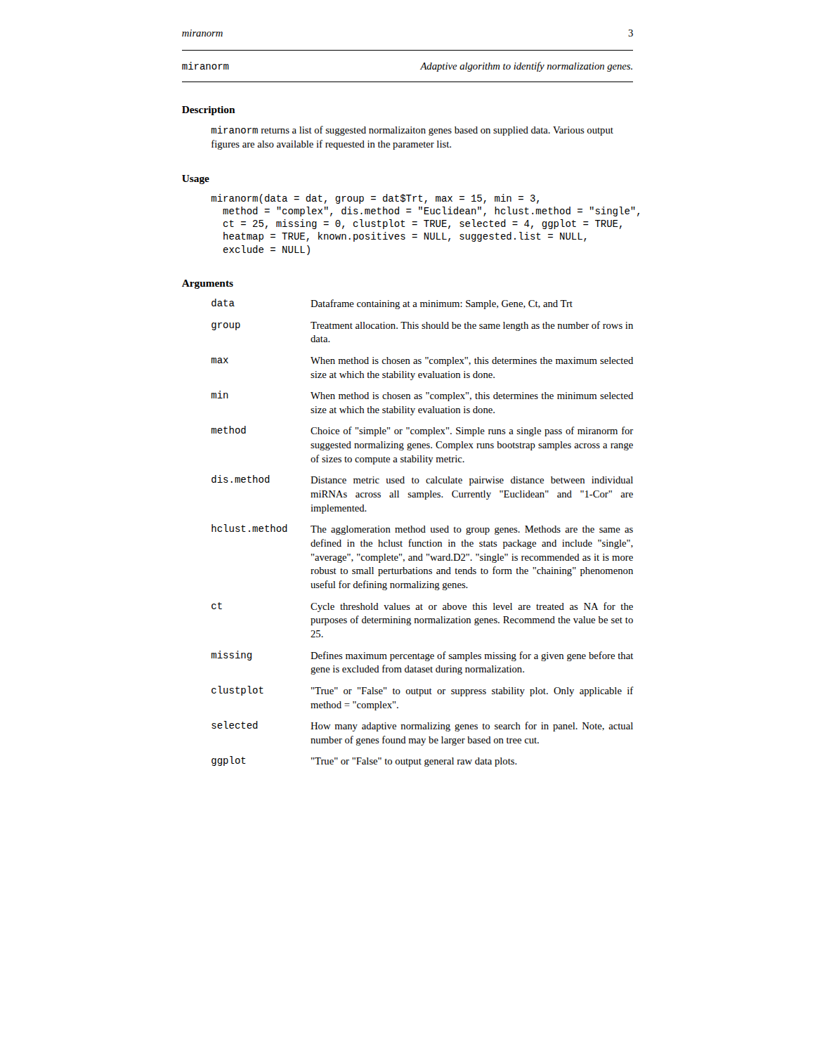miranorm 3
miranorm Adaptive algorithm to identify normalization genes.
Description
miranorm returns a list of suggested normalizaiton genes based on supplied data. Various output figures are also available if requested in the parameter list.
Usage
miranorm(data = dat, group = dat$Trt, max = 15, min = 3,
  method = "complex", dis.method = "Euclidean", hclust.method = "single",
  ct = 25, missing = 0, clustplot = TRUE, selected = 4, ggplot = TRUE,
  heatmap = TRUE, known.positives = NULL, suggested.list = NULL,
  exclude = NULL)
Arguments
| data | Dataframe containing at a minimum: Sample, Gene, Ct, and Trt |
| group | Treatment allocation. This should be the same length as the number of rows in data. |
| max | When method is chosen as "complex", this determines the maximum selected size at which the stability evaluation is done. |
| min | When method is chosen as "complex", this determines the minimum selected size at which the stability evaluation is done. |
| method | Choice of "simple" or "complex". Simple runs a single pass of miranorm for suggested normalizing genes. Complex runs bootstrap samples across a range of sizes to compute a stability metric. |
| dis.method | Distance metric used to calculate pairwise distance between individual miRNAs across all samples. Currently "Euclidean" and "1-Cor" are implemented. |
| hclust.method | The agglomeration method used to group genes. Methods are the same as defined in the hclust function in the stats package and include "single", "average", "complete", and "ward.D2". "single" is recommended as it is more robust to small perturbations and tends to form the "chaining" phenomenon useful for defining normalizing genes. |
| ct | Cycle threshold values at or above this level are treated as NA for the purposes of determining normalization genes. Recommend the value be set to 25. |
| missing | Defines maximum percentage of samples missing for a given gene before that gene is excluded from dataset during normalization. |
| clustplot | "True" or "False" to output or suppress stability plot. Only applicable if method = "complex". |
| selected | How many adaptive normalizing genes to search for in panel. Note, actual number of genes found may be larger based on tree cut. |
| ggplot | "True" or "False" to output general raw data plots. |